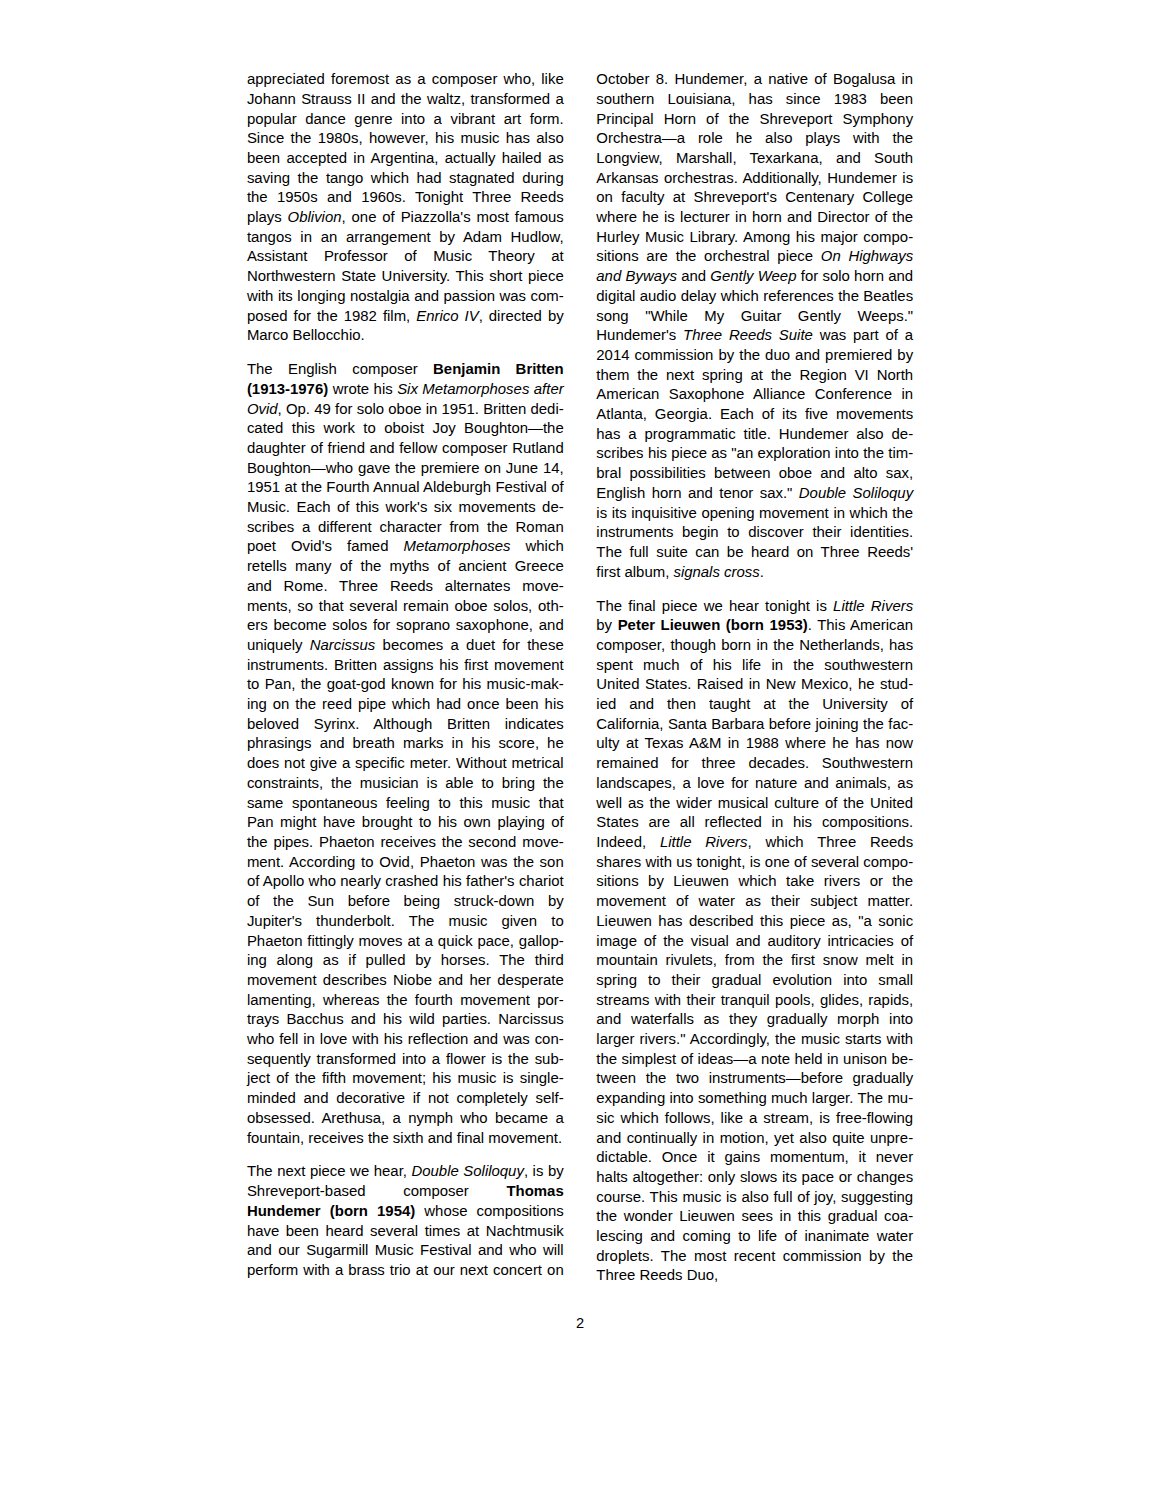appreciated foremost as a composer who, like Johann Strauss II and the waltz, transformed a popular dance genre into a vibrant art form. Since the 1980s, however, his music has also been accepted in Argentina, actually hailed as saving the tango which had stagnated during the 1950s and 1960s. Tonight Three Reeds plays Oblivion, one of Piazzolla's most famous tangos in an arrangement by Adam Hudlow, Assistant Professor of Music Theory at Northwestern State University. This short piece with its longing nostalgia and passion was composed for the 1982 film, Enrico IV, directed by Marco Bellocchio.
The English composer Benjamin Britten (1913-1976) wrote his Six Metamorphoses after Ovid, Op. 49 for solo oboe in 1951. Britten dedicated this work to oboist Joy Boughton—the daughter of friend and fellow composer Rutland Boughton—who gave the premiere on June 14, 1951 at the Fourth Annual Aldeburgh Festival of Music. Each of this work's six movements describes a different character from the Roman poet Ovid's famed Metamorphoses which retells many of the myths of ancient Greece and Rome. Three Reeds alternates movements, so that several remain oboe solos, others become solos for soprano saxophone, and uniquely Narcissus becomes a duet for these instruments. Britten assigns his first movement to Pan, the goat-god known for his music-making on the reed pipe which had once been his beloved Syrinx. Although Britten indicates phrasings and breath marks in his score, he does not give a specific meter. Without metrical constraints, the musician is able to bring the same spontaneous feeling to this music that Pan might have brought to his own playing of the pipes. Phaeton receives the second movement. According to Ovid, Phaeton was the son of Apollo who nearly crashed his father's chariot of the Sun before being struck-down by Jupiter's thunderbolt. The music given to Phaeton fittingly moves at a quick pace, galloping along as if pulled by horses. The third movement describes Niobe and her desperate lamenting, whereas the fourth movement portrays Bacchus and his wild parties. Narcissus who fell in love with his reflection and was consequently transformed into a flower is the subject of the fifth movement; his music is single-minded and decorative if not completely self-obsessed. Arethusa, a nymph who became a fountain, receives the sixth and final movement.
The next piece we hear, Double Soliloquy, is by Shreveport-based composer Thomas Hundemer (born 1954) whose compositions have been heard several times at Nachtmusik and our Sugarmill Music Festival and who will perform with a brass trio at our next concert on October 8. Hundemer, a native of Bogalusa in southern Louisiana, has since 1983 been Principal Horn of the Shreveport Symphony Orchestra—a role he also plays with the Longview, Marshall, Texarkana, and South Arkansas orchestras. Additionally, Hundemer is on faculty at Shreveport's Centenary College where he is lecturer in horn and Director of the Hurley Music Library. Among his major compositions are the orchestral piece On Highways and Byways and Gently Weep for solo horn and digital audio delay which references the Beatles song "While My Guitar Gently Weeps." Hundemer's Three Reeds Suite was part of a 2014 commission by the duo and premiered by them the next spring at the Region VI North American Saxophone Alliance Conference in Atlanta, Georgia. Each of its five movements has a programmatic title. Hundemer also describes his piece as "an exploration into the timbral possibilities between oboe and alto sax, English horn and tenor sax." Double Soliloquy is its inquisitive opening movement in which the instruments begin to discover their identities. The full suite can be heard on Three Reeds' first album, signals cross.
The final piece we hear tonight is Little Rivers by Peter Lieuwen (born 1953). This American composer, though born in the Netherlands, has spent much of his life in the southwestern United States. Raised in New Mexico, he studied and then taught at the University of California, Santa Barbara before joining the faculty at Texas A&M in 1988 where he has now remained for three decades. Southwestern landscapes, a love for nature and animals, as well as the wider musical culture of the United States are all reflected in his compositions. Indeed, Little Rivers, which Three Reeds shares with us tonight, is one of several compositions by Lieuwen which take rivers or the movement of water as their subject matter. Lieuwen has described this piece as, "a sonic image of the visual and auditory intricacies of mountain rivulets, from the first snow melt in spring to their gradual evolution into small streams with their tranquil pools, glides, rapids, and waterfalls as they gradually morph into larger rivers." Accordingly, the music starts with the simplest of ideas—a note held in unison between the two instruments—before gradually expanding into something much larger. The music which follows, like a stream, is free-flowing and continually in motion, yet also quite unpredictable. Once it gains momentum, it never halts altogether: only slows its pace or changes course. This music is also full of joy, suggesting the wonder Lieuwen sees in this gradual coalescing and coming to life of inanimate water droplets. The most recent commission by the Three Reeds Duo,
2